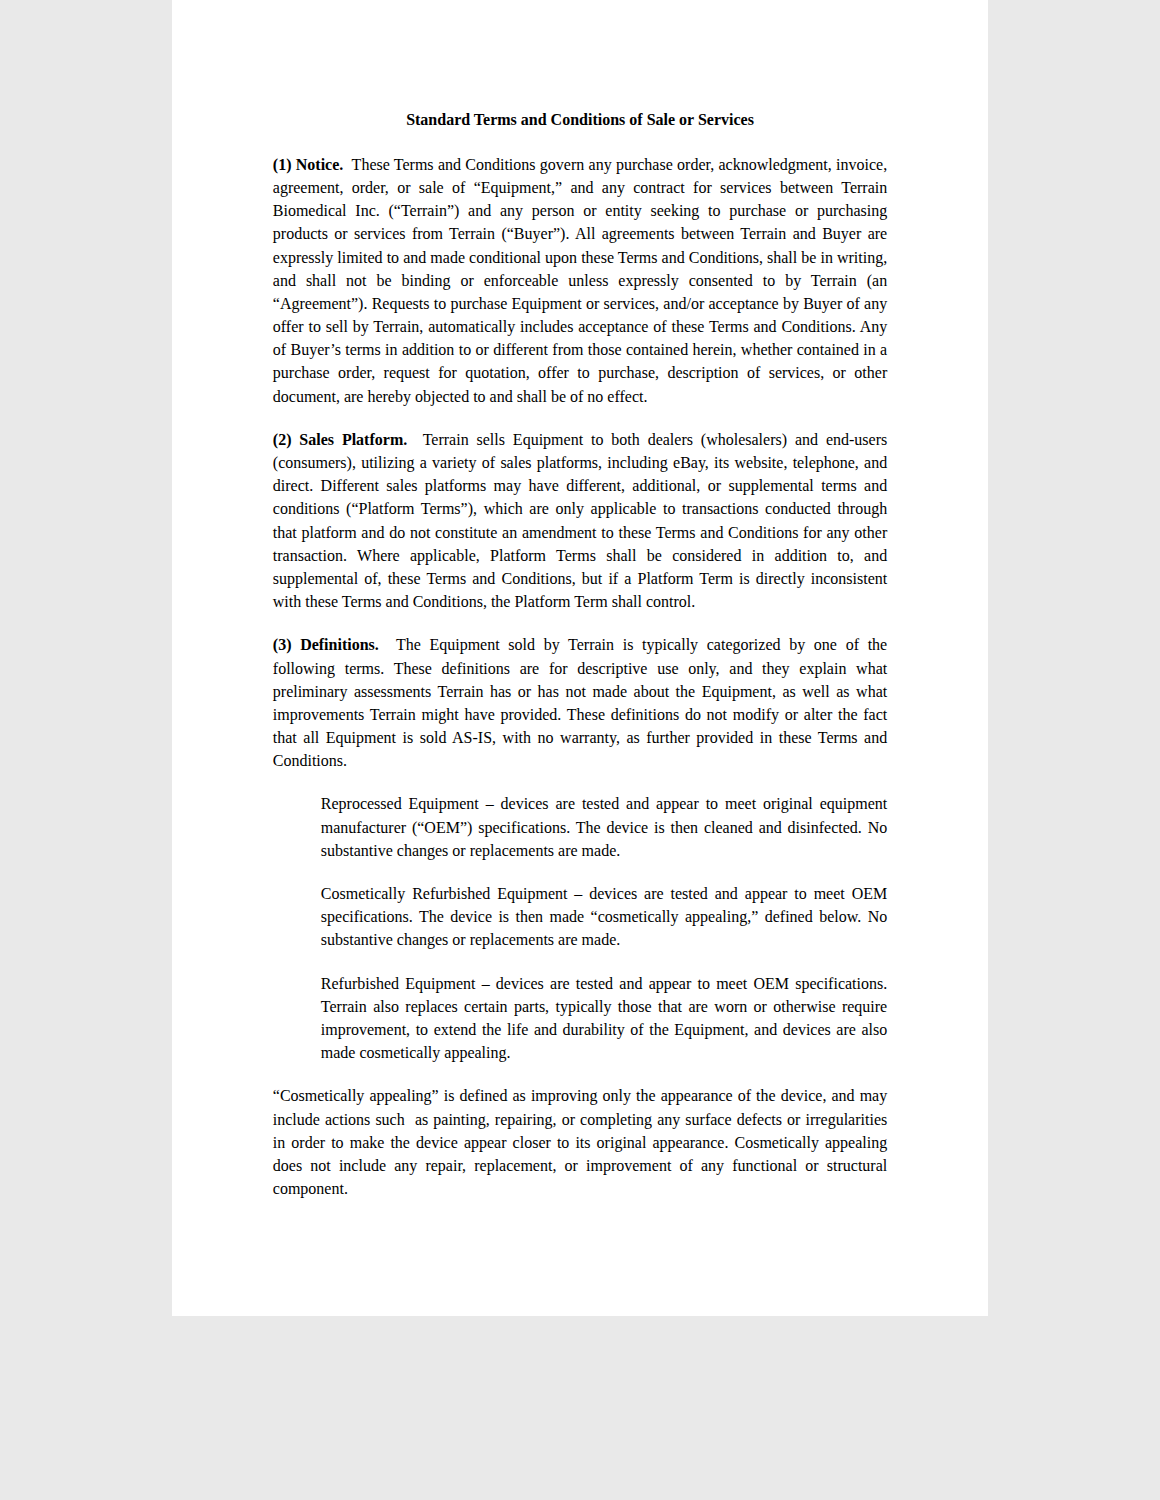Standard Terms and Conditions of Sale or Services
(1) Notice. These Terms and Conditions govern any purchase order, acknowledgment, invoice, agreement, order, or sale of “Equipment,” and any contract for services between Terrain Biomedical Inc. (“Terrain”) and any person or entity seeking to purchase or purchasing products or services from Terrain (“Buyer”). All agreements between Terrain and Buyer are expressly limited to and made conditional upon these Terms and Conditions, shall be in writing, and shall not be binding or enforceable unless expressly consented to by Terrain (an “Agreement”). Requests to purchase Equipment or services, and/or acceptance by Buyer of any offer to sell by Terrain, automatically includes acceptance of these Terms and Conditions. Any of Buyer’s terms in addition to or different from those contained herein, whether contained in a purchase order, request for quotation, offer to purchase, description of services, or other document, are hereby objected to and shall be of no effect.
(2) Sales Platform. Terrain sells Equipment to both dealers (wholesalers) and end-users (consumers), utilizing a variety of sales platforms, including eBay, its website, telephone, and direct. Different sales platforms may have different, additional, or supplemental terms and conditions (“Platform Terms”), which are only applicable to transactions conducted through that platform and do not constitute an amendment to these Terms and Conditions for any other transaction. Where applicable, Platform Terms shall be considered in addition to, and supplemental of, these Terms and Conditions, but if a Platform Term is directly inconsistent with these Terms and Conditions, the Platform Term shall control.
(3) Definitions. The Equipment sold by Terrain is typically categorized by one of the following terms. These definitions are for descriptive use only, and they explain what preliminary assessments Terrain has or has not made about the Equipment, as well as what improvements Terrain might have provided. These definitions do not modify or alter the fact that all Equipment is sold AS-IS, with no warranty, as further provided in these Terms and Conditions.
Reprocessed Equipment – devices are tested and appear to meet original equipment manufacturer (“OEM”) specifications. The device is then cleaned and disinfected. No substantive changes or replacements are made.
Cosmetically Refurbished Equipment – devices are tested and appear to meet OEM specifications. The device is then made “cosmetically appealing,” defined below. No substantive changes or replacements are made.
Refurbished Equipment – devices are tested and appear to meet OEM specifications. Terrain also replaces certain parts, typically those that are worn or otherwise require improvement, to extend the life and durability of the Equipment, and devices are also made cosmetically appealing.
“Cosmetically appealing” is defined as improving only the appearance of the device, and may include actions such as painting, repairing, or completing any surface defects or irregularities in order to make the device appear closer to its original appearance. Cosmetically appealing does not include any repair, replacement, or improvement of any functional or structural component.